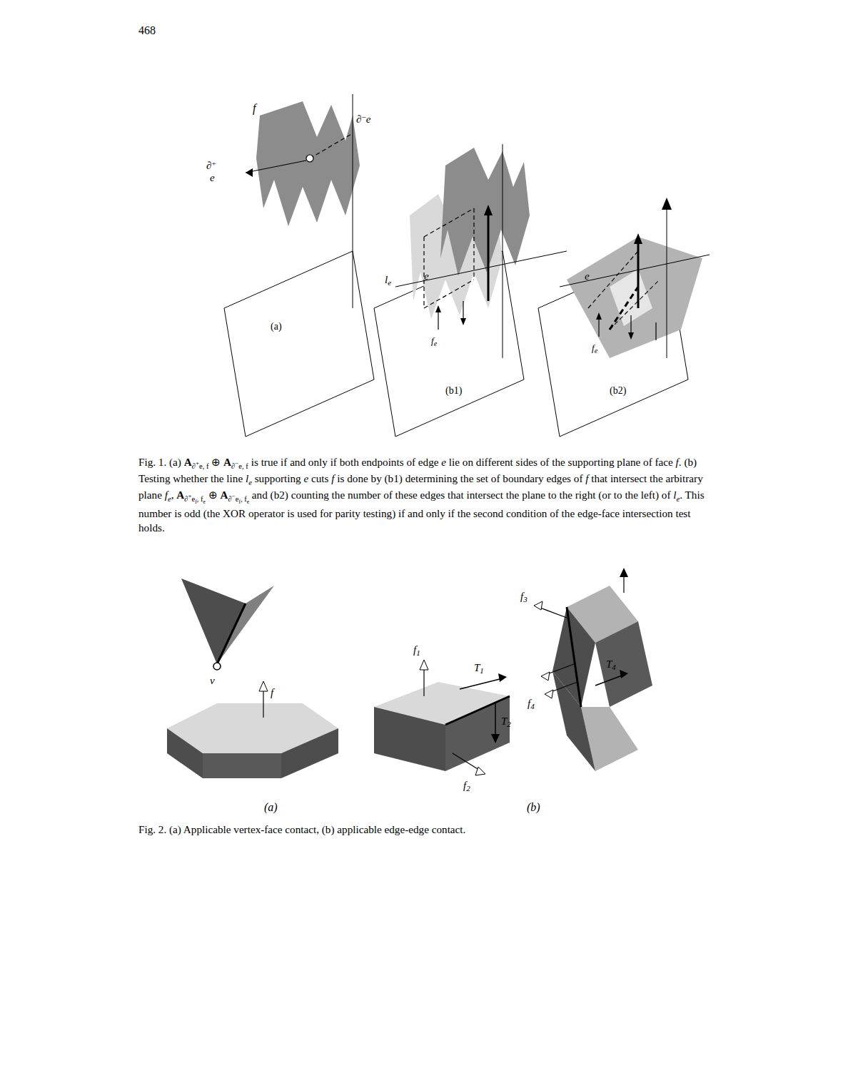468
f ∂−e ∂+ e (a) le e fe (b1) e fe (b2)
Fig. 1. (a) A∂+e, f ⊕ A∂−e, f is true if and only if both endpoints of edge e lie on different sides of the supporting plane of face f. (b) Testing whether the line le supporting e cuts f is done by (b1) determining the set of boundary edges of f that intersect the arbitrary plane fe, A∂+ef, fe ⊕ A∂−ef, fe and (b2) counting the number of these edges that intersect the plane to the right (or to the left) of le. This number is odd (the XOR operator is used for parity testing) if and only if the second condition of the edge-face intersection test holds.
v f f1 T1 T2 f2 f3 f4 T4
(a) (b)
Fig. 2. (a) Applicable vertex-face contact, (b) applicable edge-edge contact.